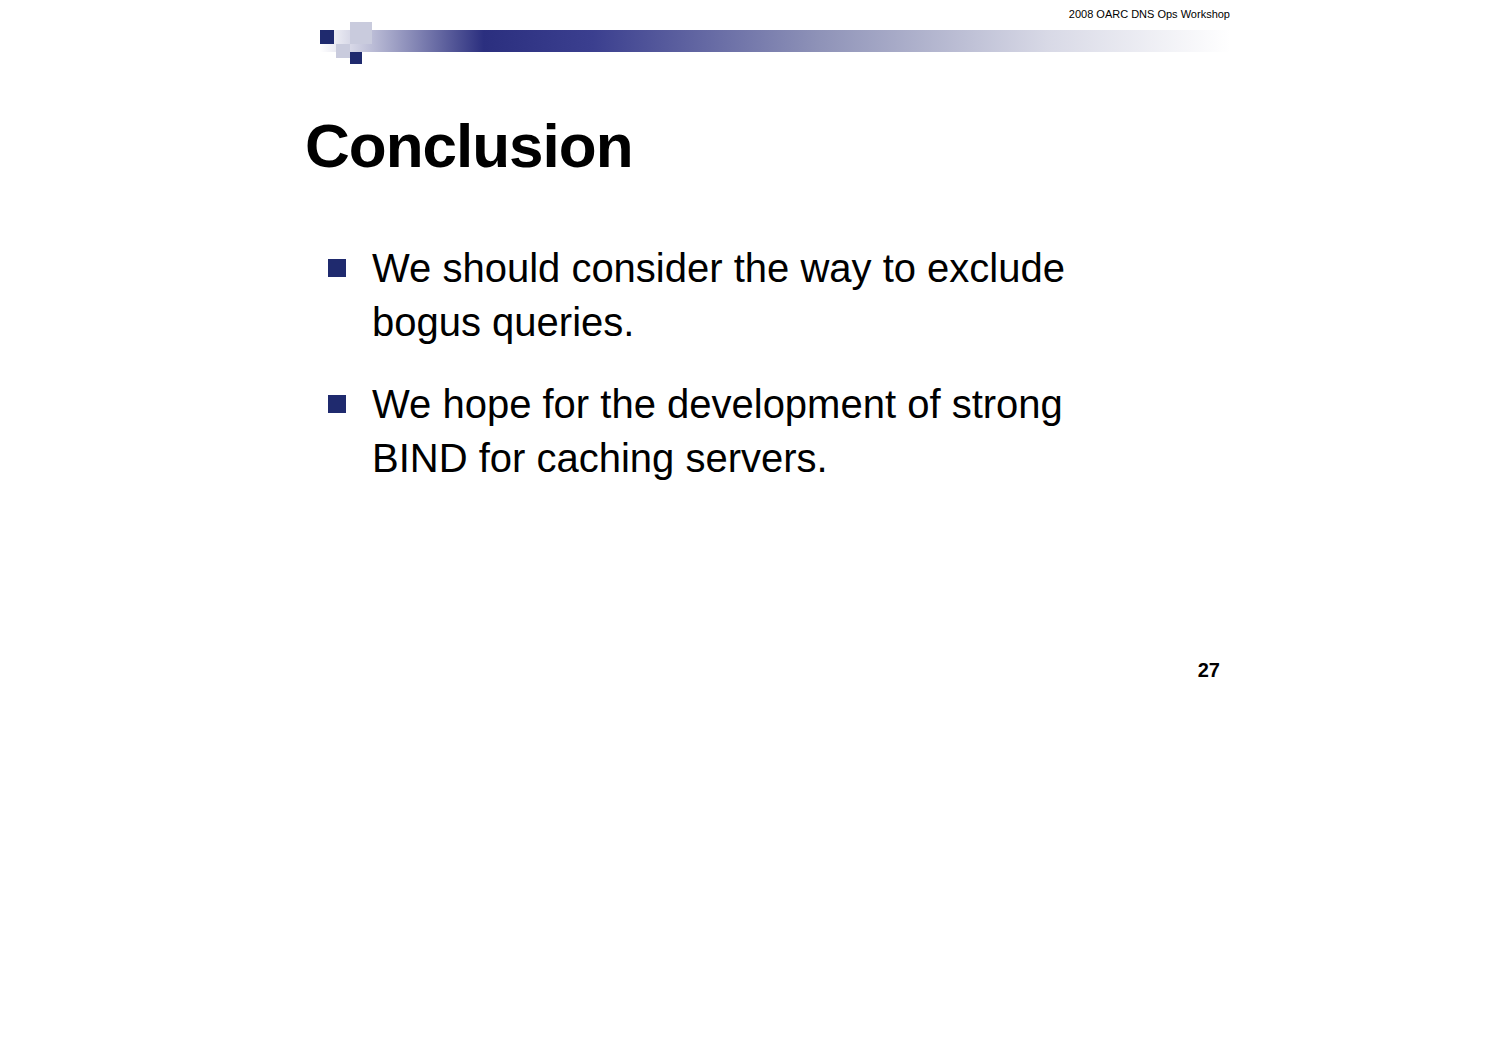2008 OARC DNS Ops Workshop
Conclusion
We should consider the way to exclude bogus queries.
We hope for the development of strong BIND for caching servers.
27